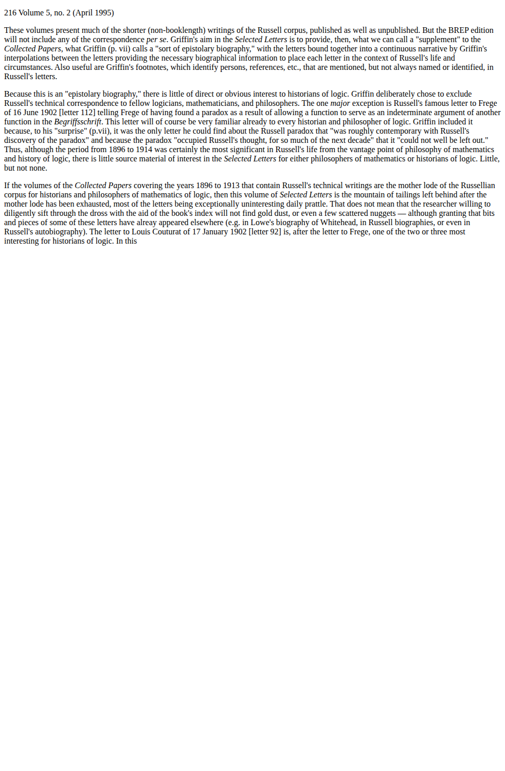216 Volume 5, no. 2 (April 1995)
These volumes present much of the shorter (non-booklength) writings of the Russell corpus, published as well as unpublished. But the BREP edition will not include any of the correspondence per se. Griffin's aim in the Selected Letters is to provide, then, what we can call a "supplement" to the Collected Papers, what Griffin (p. vii) calls a "sort of epistolary biography," with the letters bound together into a continuous narrative by Griffin's interpolations between the letters providing the necessary biographical information to place each letter in the context of Russell's life and circumstances. Also useful are Griffin's footnotes, which identify persons, references, etc., that are mentioned, but not always named or identified, in Russell's letters.
Because this is an "epistolary biography," there is little of direct or obvious interest to historians of logic. Griffin deliberately chose to exclude Russell's technical correspondence to fellow logicians, mathematicians, and philosophers. The one major exception is Russell's famous letter to Frege of 16 June 1902 [letter 112] telling Frege of having found a paradox as a result of allowing a function to serve as an indeterminate argument of another function in the Begriffsschrift. This letter will of course be very familiar already to every historian and philosopher of logic. Griffin included it because, to his "surprise" (p.vii), it was the only letter he could find about the Russell paradox that "was roughly contemporary with Russell's discovery of the paradox" and because the paradox "occupied Russell's thought, for so much of the next decade" that it "could not well be left out." Thus, although the period from 1896 to 1914 was certainly the most significant in Russell's life from the vantage point of philosophy of mathematics and history of logic, there is little source material of interest in the Selected Letters for either philosophers of mathematics or historians of logic. Little, but not none.
If the volumes of the Collected Papers covering the years 1896 to 1913 that contain Russell's technical writings are the mother lode of the Russellian corpus for historians and philosophers of mathematics of logic, then this volume of Selected Letters is the mountain of tailings left behind after the mother lode has been exhausted, most of the letters being exceptionally uninteresting daily prattle. That does not mean that the researcher willing to diligently sift through the dross with the aid of the book's index will not find gold dust, or even a few scattered nuggets — although granting that bits and pieces of some of these letters have alreay appeared elsewhere (e.g. in Lowe's biography of Whitehead, in Russell biographies, or even in Russell's autobiography). The letter to Louis Couturat of 17 January 1902 [letter 92] is, after the letter to Frege, one of the two or three most interesting for historians of logic. In this